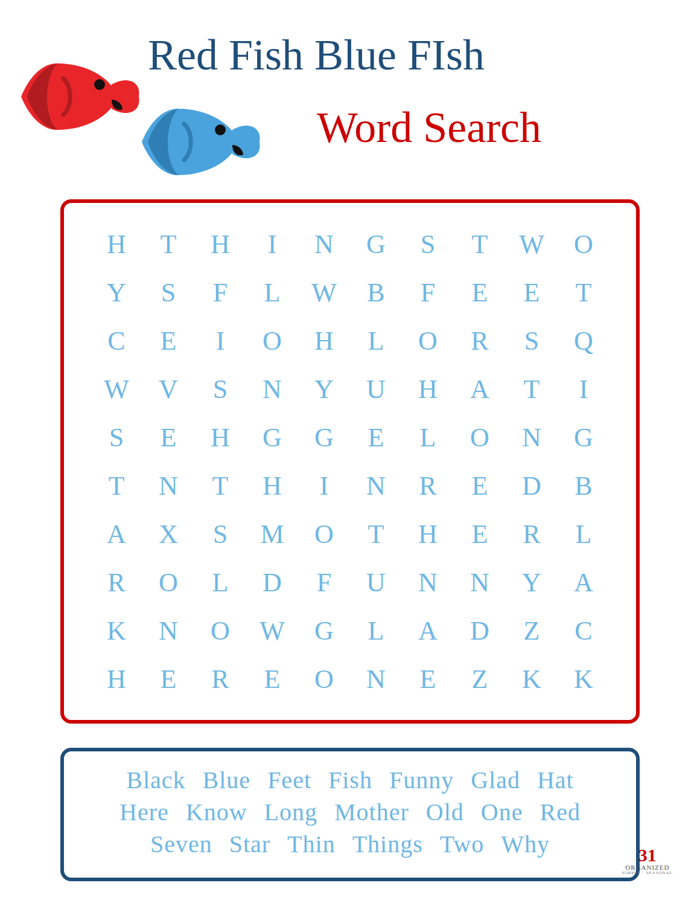Red Fish Blue FIsh
Word Search
| H | T | H | I | N | G | S | T | W | O |
| Y | S | F | L | W | B | F | E | E | T |
| C | E | I | O | H | L | O | R | S | Q |
| W | V | S | N | Y | U | H | A | T | I |
| S | E | H | G | G | E | L | O | N | G |
| T | N | T | H | I | N | R | E | D | B |
| A | X | S | M | O | T | H | E | R | L |
| R | O | L | D | F | U | N | N | Y | A |
| K | N | O | W | G | L | A | D | Z | C |
| H | E | R | E | O | N | E | Z | K | K |
Black Blue Feet Fish Funny Glad Hat
Here Know Long Mother Old One Red
Seven Star Thin Things Two Why
31
ORGANIZED
SIMPLE · SEASONAL